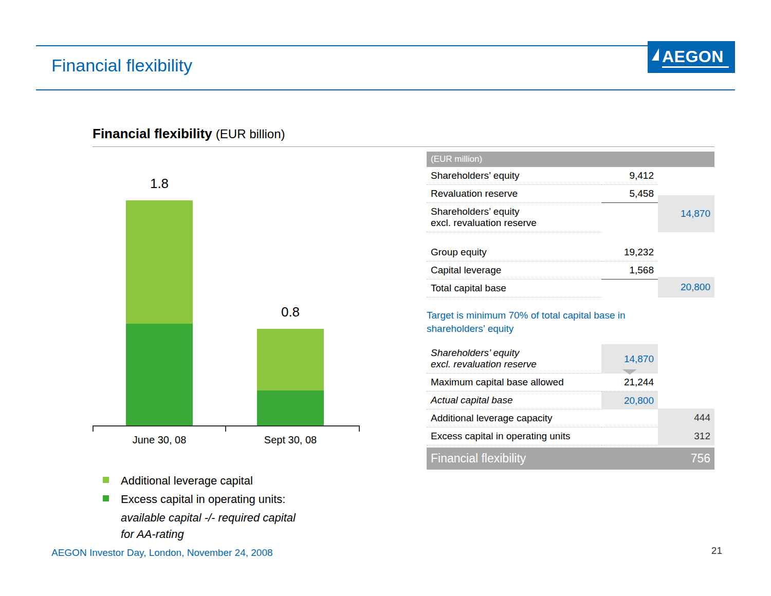Financial flexibility
AEGON
Financial flexibility (EUR billion)
1.8
0.8
June 30, 08
Sept 30, 08
Additional leverage capital
Excess capital in operating units:
available capital -/- required capital for AA-rating
(EUR million)
| Shareholders’ equity | 9,412 | |
| Revaluation reserve | 5,458 |
| Shareholders’ equity excl. revaluation reserve | |
| | | 14,870 |
| Group equity | 19,232 | |
| Capital leverage | 1,568 |
| Total capital base | |
| | | 20,800 |
Target is minimum 70% of total capital base in
shareholders’ equity
| Shareholders’ equity excl. revaluation reserve | 14,870 | |
| Maximum capital base allowed | 21,244 |
| Actual capital base | 20,800 |
| Additional leverage capacity | |
| Excess capital in operating units | |
| | | 444 |
| | | 312 |
| Financial flexibility | | 756 |
AEGON Investor Day, London, November 24, 2008
21